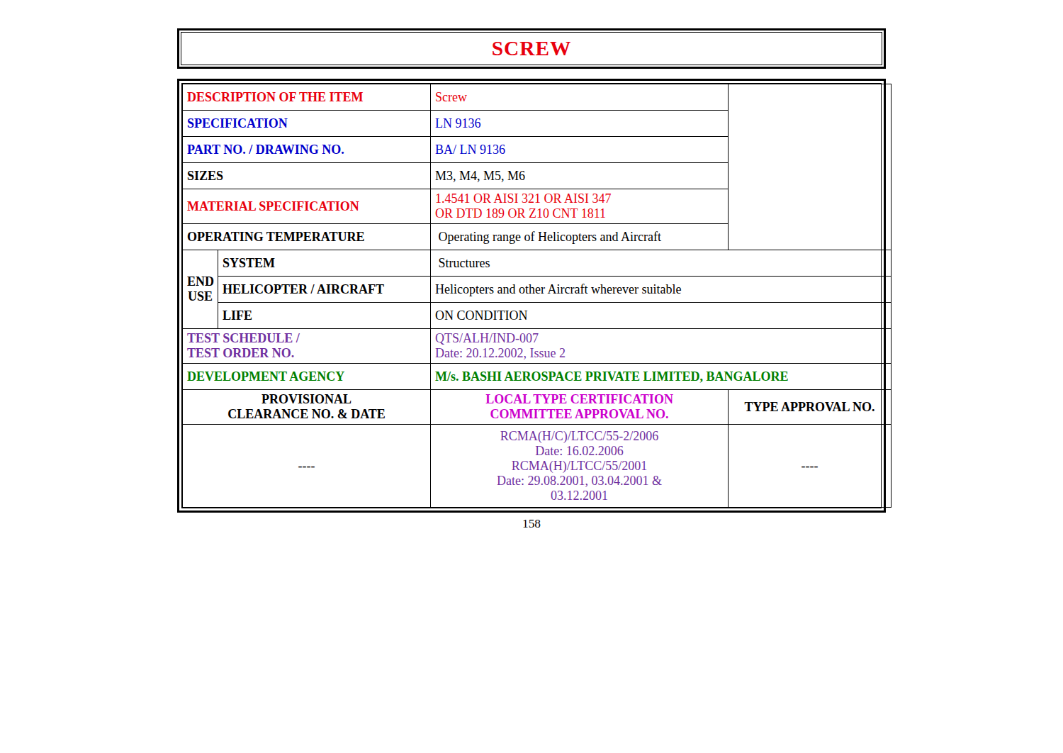SCREW
| DESCRIPTION OF THE ITEM | Screw | |
| SPECIFICATION | LN 9136 |
| PART NO. / DRAWING NO. | BA/ LN 9136 |
| SIZES | M3, M4, M5, M6 |
| MATERIAL SPECIFICATION | 1.4541 OR AISI 321 OR AISI 347 OR DTD 189 OR Z10 CNT 1811 |
| OPERATING TEMPERATURE | Operating range of Helicopters and Aircraft |
| END USE | SYSTEM | Structures |
| HELICOPTER / AIRCRAFT | Helicopters and other Aircraft wherever suitable |
| LIFE | ON CONDITION |
| TEST SCHEDULE / TEST ORDER NO. | QTS/ALH/IND-007 Date: 20.12.2002, Issue 2 |
| DEVELOPMENT AGENCY | M/s. BASHI AEROSPACE PRIVATE LIMITED, BANGALORE |
| PROVISIONAL CLEARANCE NO. & DATE | LOCAL TYPE CERTIFICATION COMMITTEE APPROVAL NO. | TYPE APPROVAL NO. |
| ---- | RCMA(H/C)/LTCC/55-2/2006 Date: 16.02.2006 RCMA(H)/LTCC/55/2001 Date: 29.08.2001, 03.04.2001 & 03.12.2001 | ---- |
158